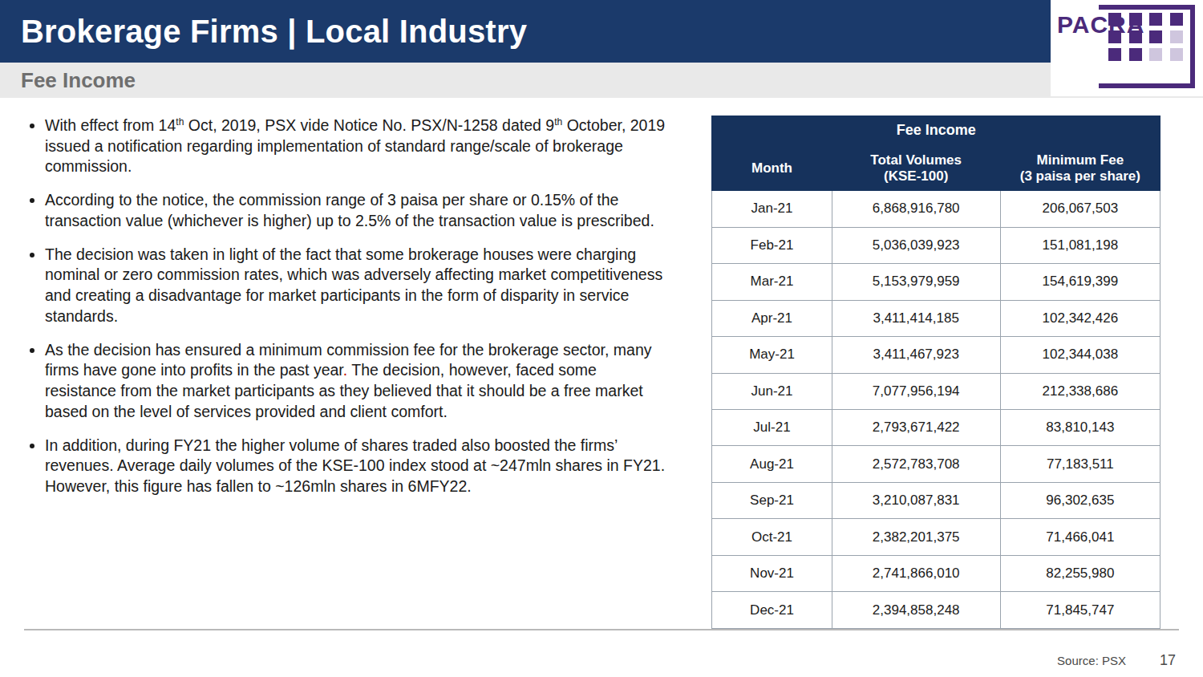Brokerage Firms | Local Industry
PACRA
Fee Income
With effect from 14th Oct, 2019, PSX vide Notice No. PSX/N-1258 dated 9th October, 2019 issued a notification regarding implementation of standard range/scale of brokerage commission.
According to the notice, the commission range of 3 paisa per share or 0.15% of the transaction value (whichever is higher) up to 2.5% of the transaction value is prescribed.
The decision was taken in light of the fact that some brokerage houses were charging nominal or zero commission rates, which was adversely affecting market competitiveness and creating a disadvantage for market participants in the form of disparity in service standards.
As the decision has ensured a minimum commission fee for the brokerage sector, many firms have gone into profits in the past year. The decision, however, faced some resistance from the market participants as they believed that it should be a free market based on the level of services provided and client comfort.
In addition, during FY21 the higher volume of shares traded also boosted the firms’ revenues. Average daily volumes of the KSE-100 index stood at ~247mln shares in FY21. However, this figure has fallen to ~126mln shares in 6MFY22.
Fee Income
| Month | Total Volumes (KSE-100) | Minimum Fee (3 paisa per share) |
| --- | --- | --- |
| Jan-21 | 6,868,916,780 | 206,067,503 |
| Feb-21 | 5,036,039,923 | 151,081,198 |
| Mar-21 | 5,153,979,959 | 154,619,399 |
| Apr-21 | 3,411,414,185 | 102,342,426 |
| May-21 | 3,411,467,923 | 102,344,038 |
| Jun-21 | 7,077,956,194 | 212,338,686 |
| Jul-21 | 2,793,671,422 | 83,810,143 |
| Aug-21 | 2,572,783,708 | 77,183,511 |
| Sep-21 | 3,210,087,831 | 96,302,635 |
| Oct-21 | 2,382,201,375 | 71,466,041 |
| Nov-21 | 2,741,866,010 | 82,255,980 |
| Dec-21 | 2,394,858,248 | 71,845,747 |
Source: PSX
17